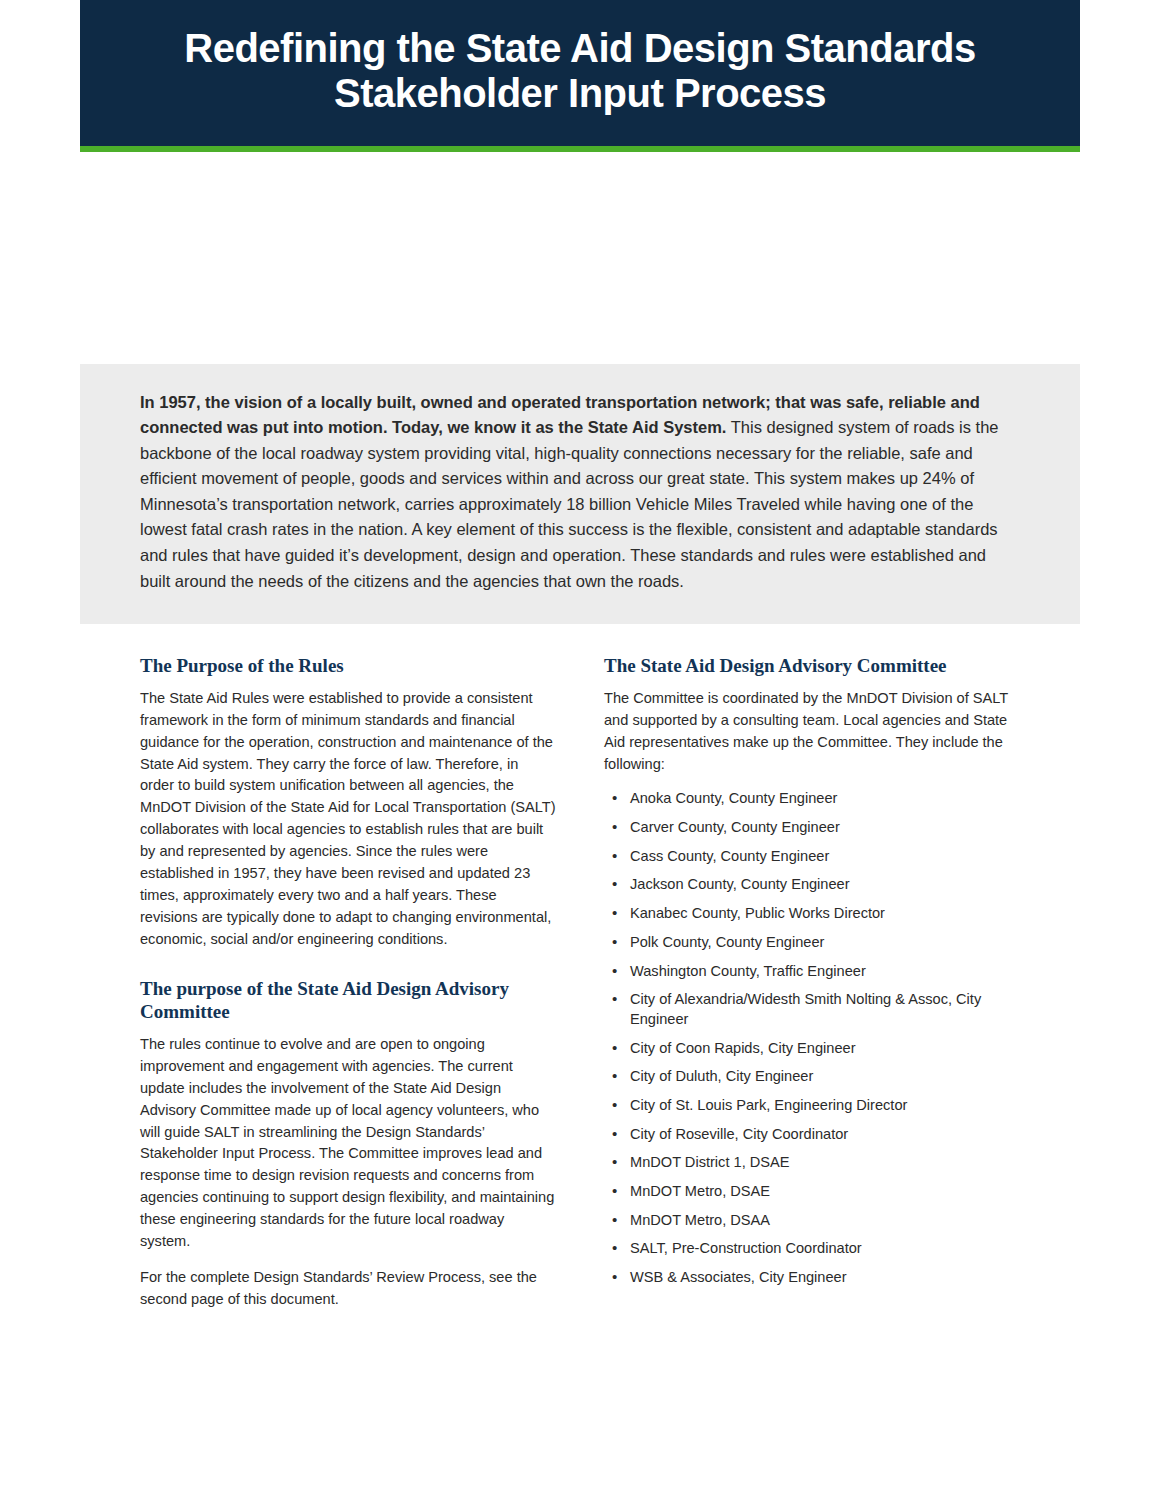Redefining the State Aid Design Standards
Stakeholder Input Process
In 1957, the vision of a locally built, owned and operated transportation network; that was safe, reliable and connected was put into motion. Today, we know it as the State Aid System. This designed system of roads is the backbone of the local roadway system providing vital, high-quality connections necessary for the reliable, safe and efficient movement of people, goods and services within and across our great state. This system makes up 24% of Minnesota’s transportation network, carries approximately 18 billion Vehicle Miles Traveled while having one of the lowest fatal crash rates in the nation. A key element of this success is the flexible, consistent and adaptable standards and rules that have guided it’s development, design and operation. These standards and rules were established and built around the needs of the citizens and the agencies that own the roads.
The Purpose of the Rules
The State Aid Rules were established to provide a consistent framework in the form of minimum standards and financial guidance for the operation, construction and maintenance of the State Aid system. They carry the force of law. Therefore, in order to build system unification between all agencies, the MnDOT Division of the State Aid for Local Transportation (SALT) collaborates with local agencies to establish rules that are built by and represented by agencies. Since the rules were established in 1957, they have been revised and updated 23 times, approximately every two and a half years. These revisions are typically done to adapt to changing environmental, economic, social and/or engineering conditions.
The purpose of the State Aid Design Advisory Committee
The rules continue to evolve and are open to ongoing improvement and engagement with agencies. The current update includes the involvement of the State Aid Design Advisory Committee made up of local agency volunteers, who will guide SALT in streamlining the Design Standards’ Stakeholder Input Process. The Committee improves lead and response time to design revision requests and concerns from agencies continuing to support design flexibility, and maintaining these engineering standards for the future local roadway system.
For the complete Design Standards’ Review Process, see the second page of this document.
The State Aid Design Advisory Committee
The Committee is coordinated by the MnDOT Division of SALT and supported by a consulting team. Local agencies and State Aid representatives make up the Committee. They include the following:
Anoka County, County Engineer
Carver County, County Engineer
Cass County, County Engineer
Jackson County, County Engineer
Kanabec County, Public Works Director
Polk County, County Engineer
Washington County, Traffic Engineer
City of Alexandria/Widesth Smith Nolting & Assoc, City Engineer
City of Coon Rapids, City Engineer
City of Duluth, City Engineer
City of St. Louis Park, Engineering Director
City of Roseville, City Coordinator
MnDOT District 1, DSAE
MnDOT Metro, DSAE
MnDOT Metro, DSAA
SALT, Pre-Construction Coordinator
WSB & Associates, City Engineer